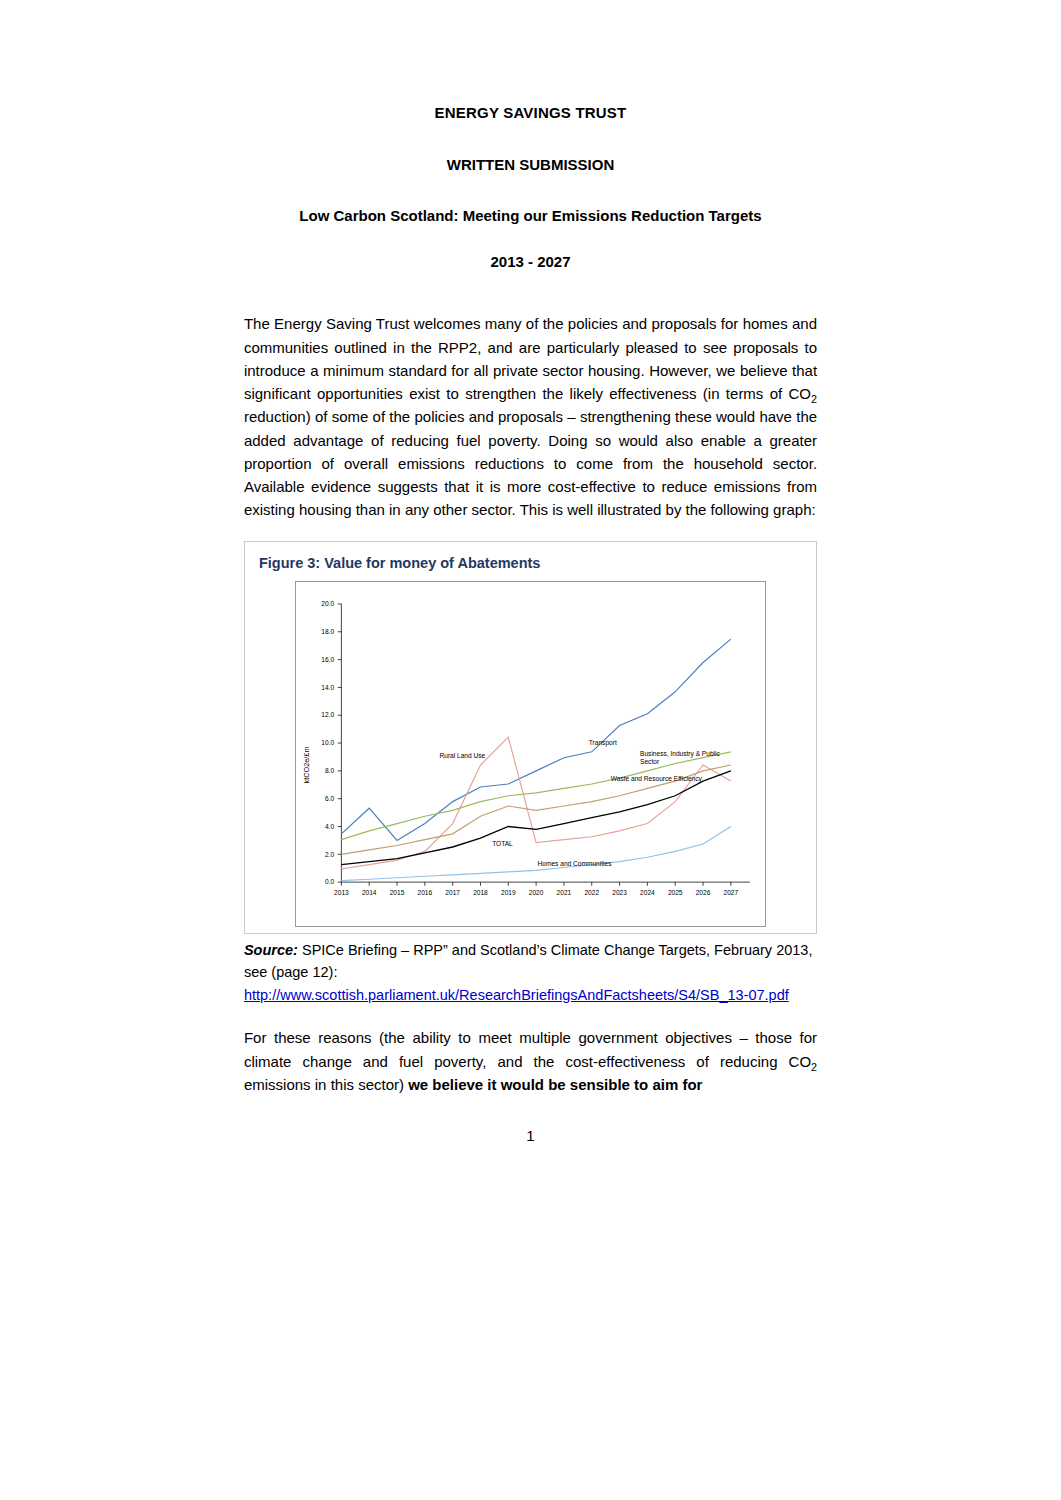ENERGY SAVINGS TRUST
WRITTEN SUBMISSION
Low Carbon Scotland: Meeting our Emissions Reduction Targets
2013 - 2027
The Energy Saving Trust welcomes many of the policies and proposals for homes and communities outlined in the RPP2, and are particularly pleased to see proposals to introduce a minimum standard for all private sector housing. However, we believe that significant opportunities exist to strengthen the likely effectiveness (in terms of CO2 reduction) of some of the policies and proposals – strengthening these would have the added advantage of reducing fuel poverty. Doing so would also enable a greater proportion of overall emissions reductions to come from the household sector. Available evidence suggests that it is more cost-effective to reduce emissions from existing housing than in any other sector. This is well illustrated by the following graph:
Figure 3: Value for money of Abatements
ktCO2e/£m 0.0 2.0 4.0 6.0 8.0 10.0 12.0 14.0 16.0 18.0 20.0 2013 2014 2015 2016 2017 2018 2019 2020 2021 2022 2023 2024 2025 2026 2027 Transport Rural Land Use Waste and Resource Efficiency Business, Industry & Public Sector TOTAL Homes and Communities
Source: SPICe Briefing – RPP” and Scotland’s Climate Change Targets, February 2013, see (page 12):
http://www.scottish.parliament.uk/ResearchBriefingsAndFactsheets/S4/SB_13-07.pdf
For these reasons (the ability to meet multiple government objectives – those for climate change and fuel poverty, and the cost-effectiveness of reducing CO2 emissions in this sector) we believe it would be sensible to aim for
1